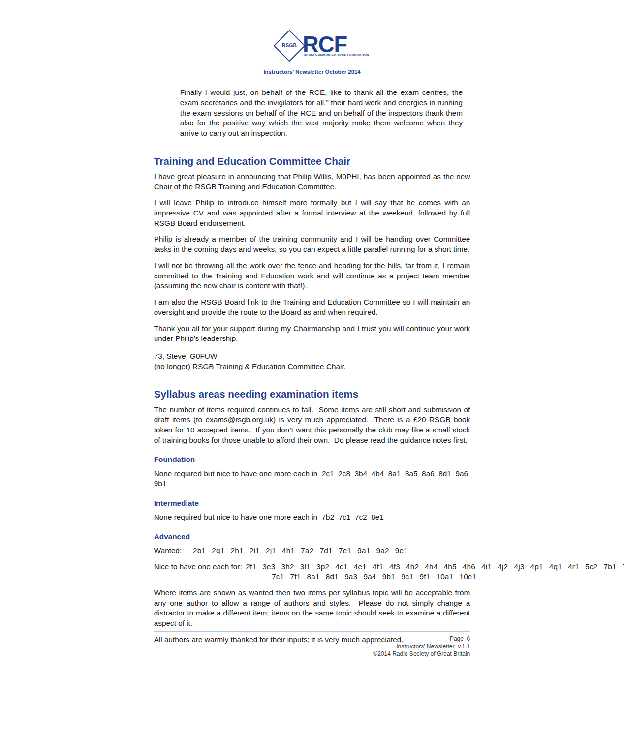RCF
RADIO COMMUNICATIONS FOUNDATION
Instructors’ Newsletter October 2014
Finally I would just, on behalf of the RCE, like to thank all the exam centres, the exam secretaries and the invigilators for all.” their hard work and energies in running the exam sessions on behalf of the RCE and on behalf of the inspectors thank them also for the positive way which the vast majority make them welcome when they arrive to carry out an inspection.
Training and Education Committee Chair
I have great pleasure in announcing that Philip Willis, M0PHI, has been appointed as the new Chair of the RSGB Training and Education Committee.
I will leave Philip to introduce himself more formally but I will say that he comes with an impressive CV and was appointed after a formal interview at the weekend, followed by full RSGB Board endorsement.
Philip is already a member of the training community and I will be handing over Committee tasks in the coming days and weeks, so you can expect a little parallel running for a short time.
I will not be throwing all the work over the fence and heading for the hills, far from it, I remain committed to the Training and Education work and will continue as a project team member (assuming the new chair is content with that!).
I am also the RSGB Board link to the Training and Education Committee so I will maintain an oversight and provide the route to the Board as and when required.
Thank you all for your support during my Chairmanship and I trust you will continue your work under Philip's leadership.
73, Steve, G0FUW
(no longer) RSGB Training & Education Committee Chair.
Syllabus areas needing examination items
The number of items required continues to fall. Some items are still short and submission of draft items (to exams@rsgb.org.uk) is very much appreciated. There is a £20 RSGB book token for 10 accepted items. If you don’t want this personally the club may like a small stock of training books for those unable to afford their own. Do please read the guidance notes first.
Foundation
None required but nice to have one more each in 2c1 2c8 3b4 4b4 8a1 8a5 8a6 8d1 9a6 9b1
Intermediate
None required but nice to have one more each in 7b2 7c1 7c2 8e1
Advanced
Wanted:
2b12g12h12i12j14h17a27d17e19a19a29e1
Nice to have one each for:
2f13e33h23l13p24c14e14f14f34h24h44h54h64i14j24j34p14q14r15c27b17b5 7c17f18a18d19a39a49b19c19f110a110e1
Where items are shown as wanted then two items per syllabus topic will be acceptable from any one author to allow a range of authors and styles. Please do not simply change a distractor to make a different item; items on the same topic should seek to examine a different aspect of it.
All authors are warmly thanked for their inputs; it is very much appreciated.
Page 6
Instructors’ Newsletter v.1.1
©2014 Radio Society of Great Britain